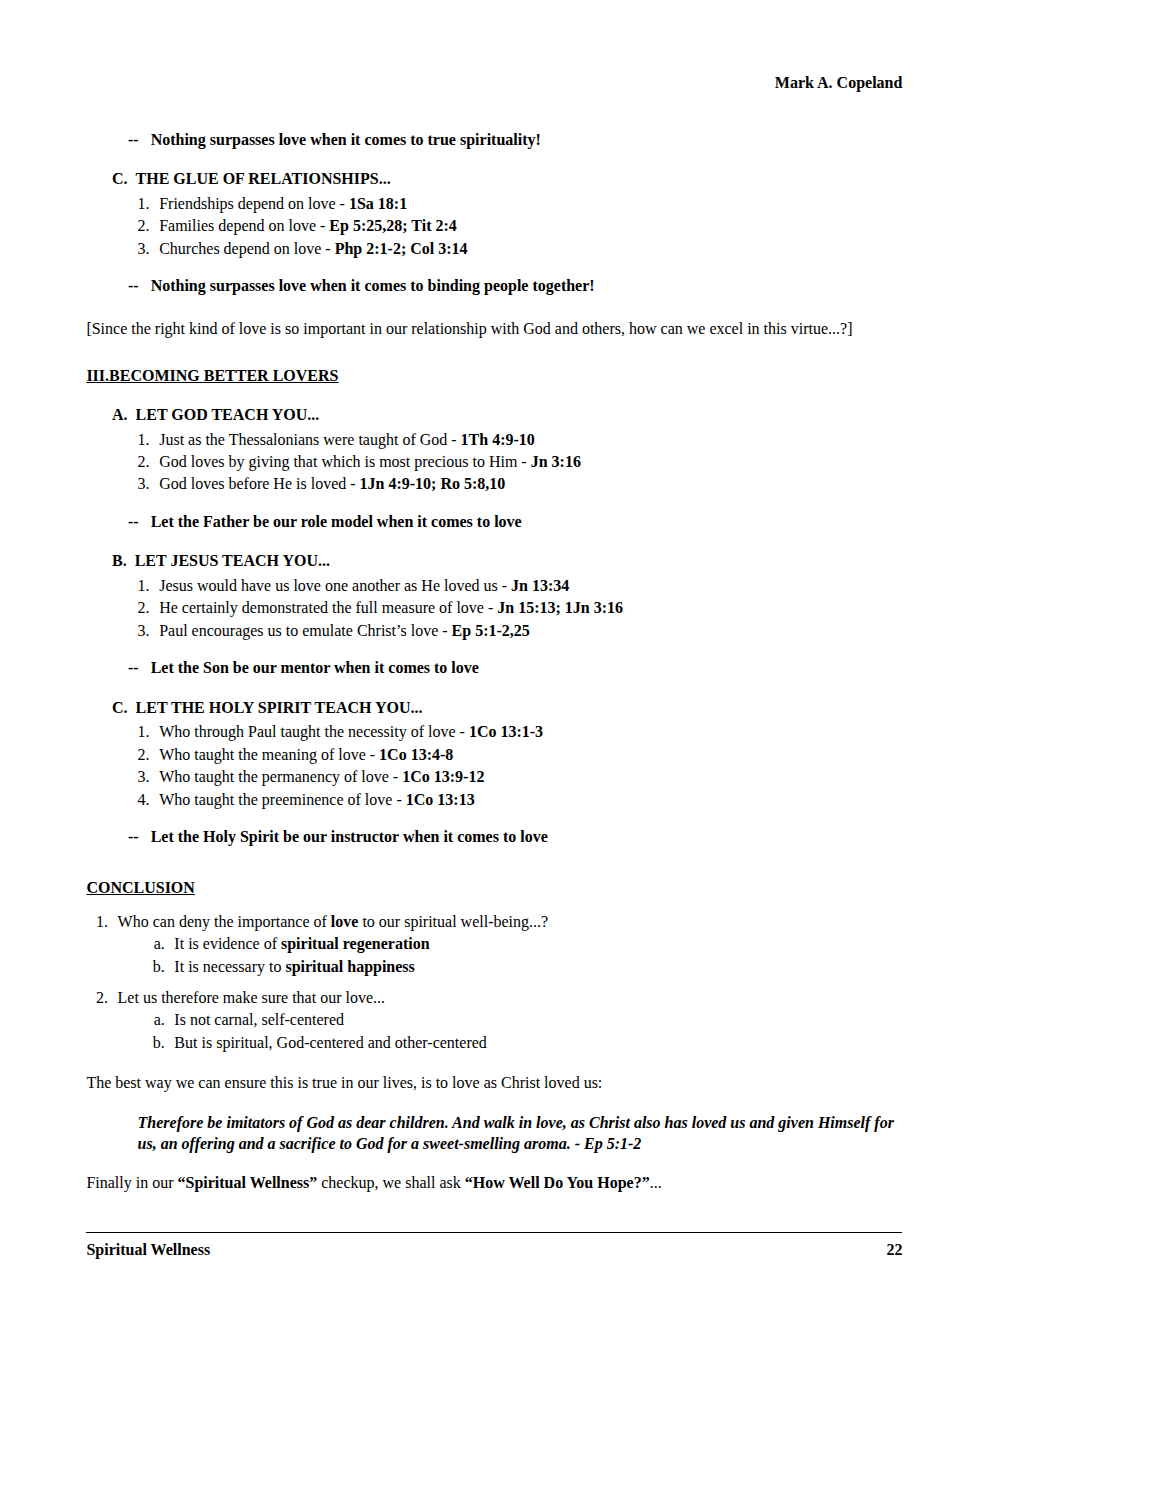Mark A. Copeland
-- Nothing surpasses love when it comes to true spirituality!
C. THE GLUE OF RELATIONSHIPS...
Friendships depend on love - 1Sa 18:1
Families depend on love - Ep 5:25,28; Tit 2:4
Churches depend on love - Php 2:1-2; Col 3:14
-- Nothing surpasses love when it comes to binding people together!
[Since the right kind of love is so important in our relationship with God and others, how can we excel in this virtue...?]
III.BECOMING BETTER LOVERS
A. LET GOD TEACH YOU...
Just as the Thessalonians were taught of God - 1Th 4:9-10
God loves by giving that which is most precious to Him - Jn 3:16
God loves before He is loved - 1Jn 4:9-10; Ro 5:8,10
-- Let the Father be our role model when it comes to love
B. LET JESUS TEACH YOU...
Jesus would have us love one another as He loved us - Jn 13:34
He certainly demonstrated the full measure of love - Jn 15:13; 1Jn 3:16
Paul encourages us to emulate Christ’s love - Ep 5:1-2,25
-- Let the Son be our mentor when it comes to love
C. LET THE HOLY SPIRIT TEACH YOU...
Who through Paul taught the necessity of love - 1Co 13:1-3
Who taught the meaning of love - 1Co 13:4-8
Who taught the permanency of love - 1Co 13:9-12
Who taught the preeminence of love - 1Co 13:13
-- Let the Holy Spirit be our instructor when it comes to love
CONCLUSION
Who can deny the importance of love to our spiritual well-being...?
It is evidence of spiritual regeneration
It is necessary to spiritual happiness
Let us therefore make sure that our love...
Is not carnal, self-centered
But is spiritual, God-centered and other-centered
The best way we can ensure this is true in our lives, is to love as Christ loved us:
Therefore be imitators of God as dear children. And walk in love, as Christ also has loved us and given Himself for us, an offering and a sacrifice to God for a sweet-smelling aroma. - Ep 5:1-2
Finally in our “Spiritual Wellness” checkup, we shall ask “How Well Do You Hope?”...
Spiritual Wellness 22